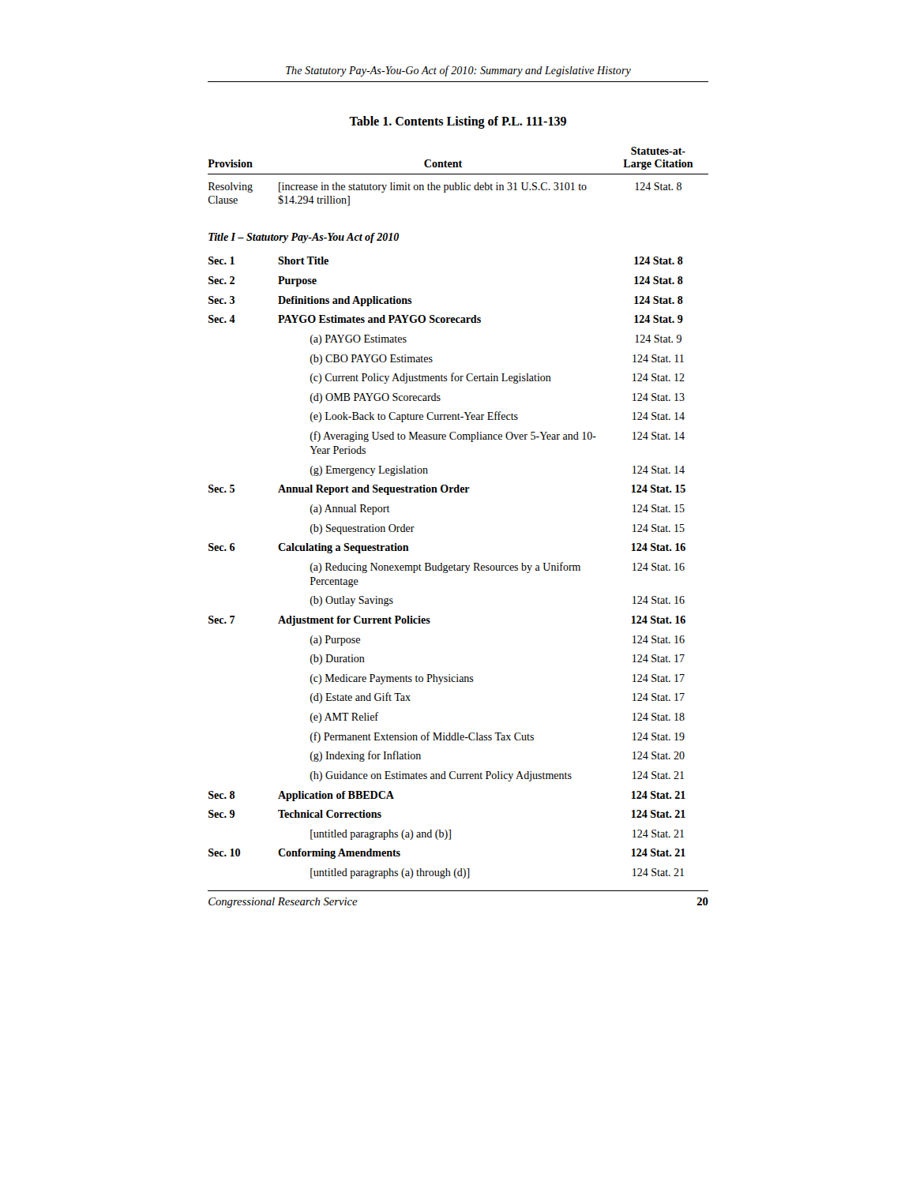The Statutory Pay-As-You-Go Act of 2010: Summary and Legislative History
Table 1. Contents Listing of P.L. 111-139
| Provision | Content | Statutes-at- Large Citation |
| --- | --- | --- |
| Resolving Clause | [increase in the statutory limit on the public debt in 31 U.S.C. 3101 to $14.294 trillion] | 124 Stat. 8 |
| Title I – Statutory Pay-As-You Act of 2010 |
| Sec. 1 | Short Title | 124 Stat. 8 |
| Sec. 2 | Purpose | 124 Stat. 8 |
| Sec. 3 | Definitions and Applications | 124 Stat. 8 |
| Sec. 4 | PAYGO Estimates and PAYGO Scorecards | 124 Stat. 9 |
| | (a) PAYGO Estimates | 124 Stat. 9 |
| | (b) CBO PAYGO Estimates | 124 Stat. 11 |
| | (c) Current Policy Adjustments for Certain Legislation | 124 Stat. 12 |
| | (d) OMB PAYGO Scorecards | 124 Stat. 13 |
| | (e) Look-Back to Capture Current-Year Effects | 124 Stat. 14 |
| | (f) Averaging Used to Measure Compliance Over 5-Year and 10-Year Periods | 124 Stat. 14 |
| | (g) Emergency Legislation | 124 Stat. 14 |
| Sec. 5 | Annual Report and Sequestration Order | 124 Stat. 15 |
| | (a) Annual Report | 124 Stat. 15 |
| | (b) Sequestration Order | 124 Stat. 15 |
| Sec. 6 | Calculating a Sequestration | 124 Stat. 16 |
| | (a) Reducing Nonexempt Budgetary Resources by a Uniform Percentage | 124 Stat. 16 |
| | (b) Outlay Savings | 124 Stat. 16 |
| Sec. 7 | Adjustment for Current Policies | 124 Stat. 16 |
| | (a) Purpose | 124 Stat. 16 |
| | (b) Duration | 124 Stat. 17 |
| | (c) Medicare Payments to Physicians | 124 Stat. 17 |
| | (d) Estate and Gift Tax | 124 Stat. 17 |
| | (e) AMT Relief | 124 Stat. 18 |
| | (f) Permanent Extension of Middle-Class Tax Cuts | 124 Stat. 19 |
| | (g) Indexing for Inflation | 124 Stat. 20 |
| | (h) Guidance on Estimates and Current Policy Adjustments | 124 Stat. 21 |
| Sec. 8 | Application of BBEDCA | 124 Stat. 21 |
| Sec. 9 | Technical Corrections | 124 Stat. 21 |
| | [untitled paragraphs (a) and (b)] | 124 Stat. 21 |
| Sec. 10 | Conforming Amendments | 124 Stat. 21 |
| | [untitled paragraphs (a) through (d)] | 124 Stat. 21 |
Congressional Research Service 20